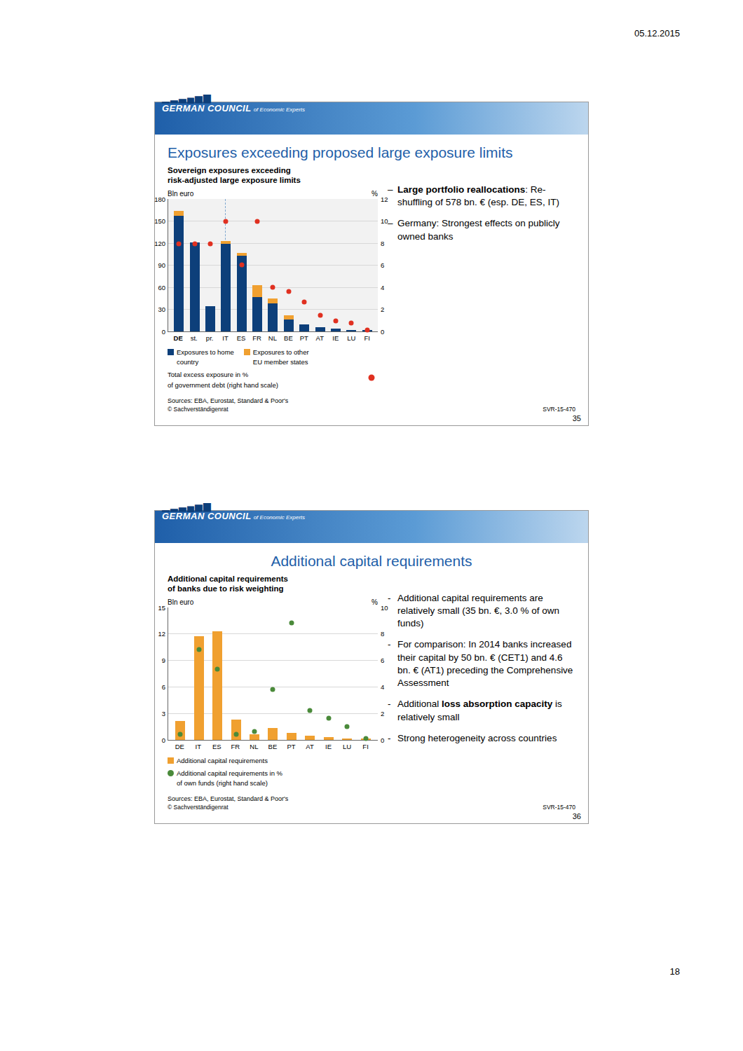05.12.2015
▁▂▃▄▅▆ GERMAN COUNCIL of Economic Experts
Exposures exceeding proposed large exposure limits
Sovereign exposures exceeding
risk-adjusted large exposure limits
Bln euro%
180 150 120 90 60 30 0
12 10 8 6 4 2 0
DE st. pr. IT ES FR NL BE PT AT IE LU FI
Exposures to home
country
Exposures to other
EU member states
Total excess exposure in %
of government debt (right hand scale)
Large portfolio reallocations: Re-shuffling of 578 bn. € (esp. DE, ES, IT)
Germany: Strongest effects on publicly owned banks
Sources: EBA, Eurostat, Standard & Poor's
© Sachverständigenrat SVR-15-470
35
▁▂▃▄▅▆ GERMAN COUNCIL of Economic Experts
Additional capital requirements
Additional capital requirements
of banks due to risk weighting
Bln euro%
15 12 9 6 3 0
10 8 6 4 2 0
DE IT ES FR NL BE PT AT IE LU FI
Additional capital requirements
Additional capital requirements in %
of own funds (right hand scale)
Additional capital requirements are relatively small (35 bn. €, 3.0 % of own funds)
For comparison: In 2014 banks increased their capital by 50 bn. € (CET1) and 4.6 bn. € (AT1) preceding the Comprehensive Assessment
Additional loss absorption capacity is relatively small
Strong heterogeneity across countries
Sources: EBA, Eurostat, Standard & Poor's
© Sachverständigenrat SVR-15-470
36
18